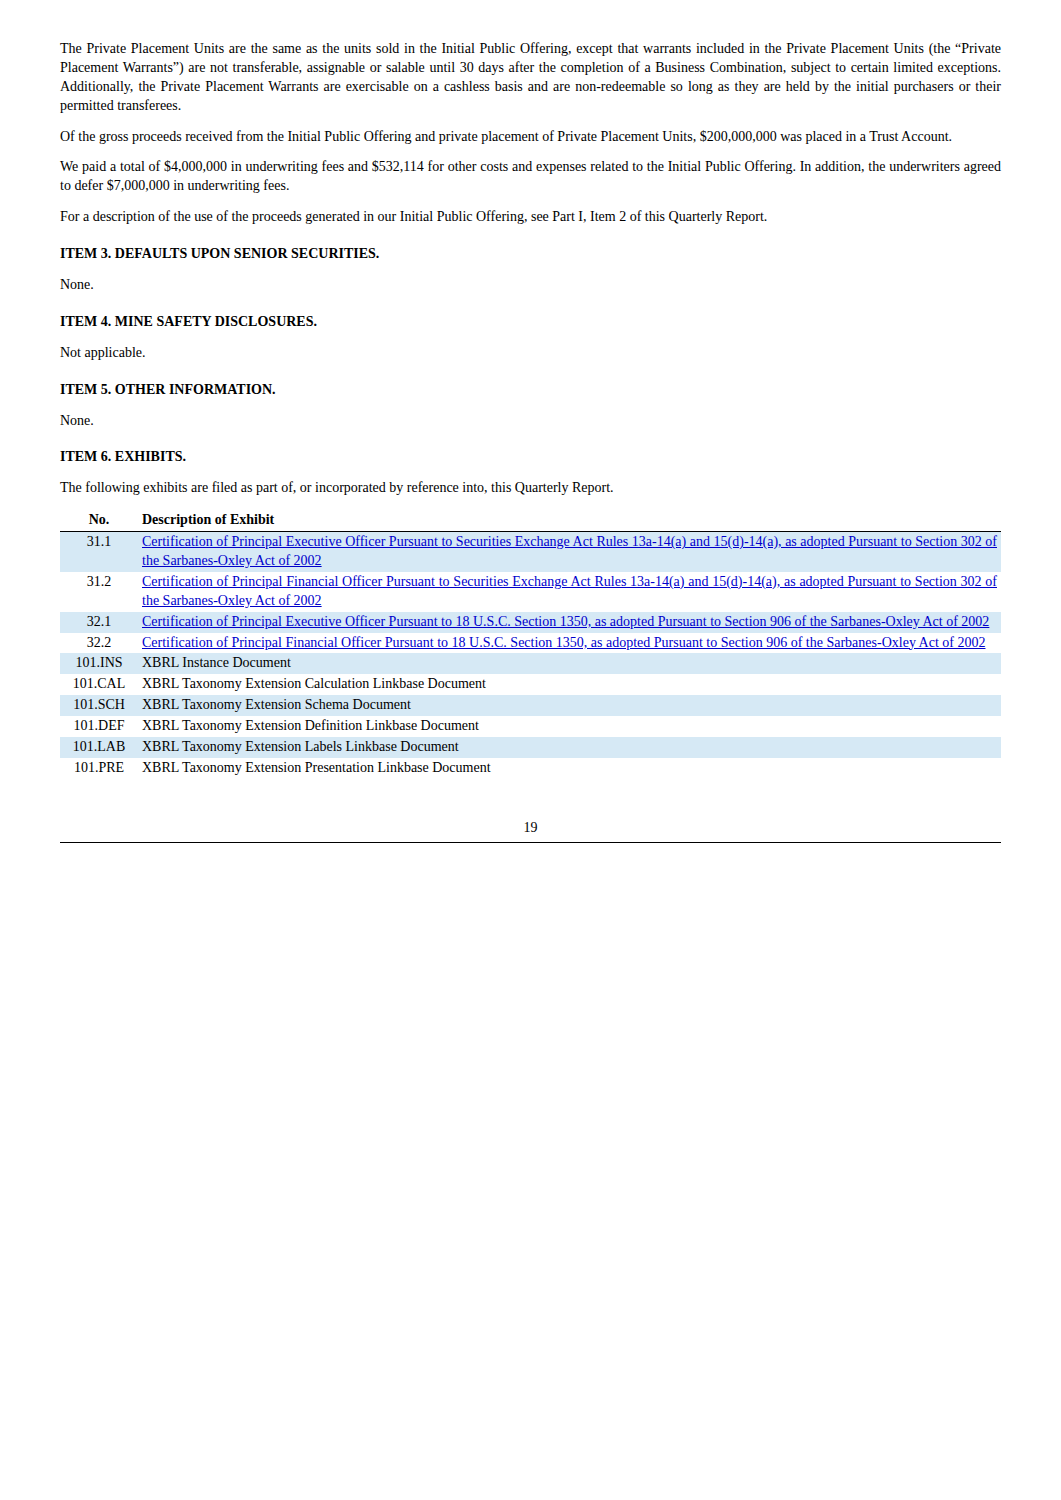The Private Placement Units are the same as the units sold in the Initial Public Offering, except that warrants included in the Private Placement Units (the “Private Placement Warrants”) are not transferable, assignable or salable until 30 days after the completion of a Business Combination, subject to certain limited exceptions. Additionally, the Private Placement Warrants are exercisable on a cashless basis and are non-redeemable so long as they are held by the initial purchasers or their permitted transferees.
Of the gross proceeds received from the Initial Public Offering and private placement of Private Placement Units, $200,000,000 was placed in a Trust Account.
We paid a total of $4,000,000 in underwriting fees and $532,114 for other costs and expenses related to the Initial Public Offering. In addition, the underwriters agreed to defer $7,000,000 in underwriting fees.
For a description of the use of the proceeds generated in our Initial Public Offering, see Part I, Item 2 of this Quarterly Report.
ITEM 3. DEFAULTS UPON SENIOR SECURITIES.
None.
ITEM 4. MINE SAFETY DISCLOSURES.
Not applicable.
ITEM 5. OTHER INFORMATION.
None.
ITEM 6. EXHIBITS.
The following exhibits are filed as part of, or incorporated by reference into, this Quarterly Report.
| No. | Description of Exhibit |
| --- | --- |
| 31.1 | Certification of Principal Executive Officer Pursuant to Securities Exchange Act Rules 13a-14(a) and 15(d)-14(a), as adopted Pursuant to Section 302 of the Sarbanes-Oxley Act of 2002 |
| 31.2 | Certification of Principal Financial Officer Pursuant to Securities Exchange Act Rules 13a-14(a) and 15(d)-14(a), as adopted Pursuant to Section 302 of the Sarbanes-Oxley Act of 2002 |
| 32.1 | Certification of Principal Executive Officer Pursuant to 18 U.S.C. Section 1350, as adopted Pursuant to Section 906 of the Sarbanes-Oxley Act of 2002 |
| 32.2 | Certification of Principal Financial Officer Pursuant to 18 U.S.C. Section 1350, as adopted Pursuant to Section 906 of the Sarbanes-Oxley Act of 2002 |
| 101.INS | XBRL Instance Document |
| 101.CAL | XBRL Taxonomy Extension Calculation Linkbase Document |
| 101.SCH | XBRL Taxonomy Extension Schema Document |
| 101.DEF | XBRL Taxonomy Extension Definition Linkbase Document |
| 101.LAB | XBRL Taxonomy Extension Labels Linkbase Document |
| 101.PRE | XBRL Taxonomy Extension Presentation Linkbase Document |
19